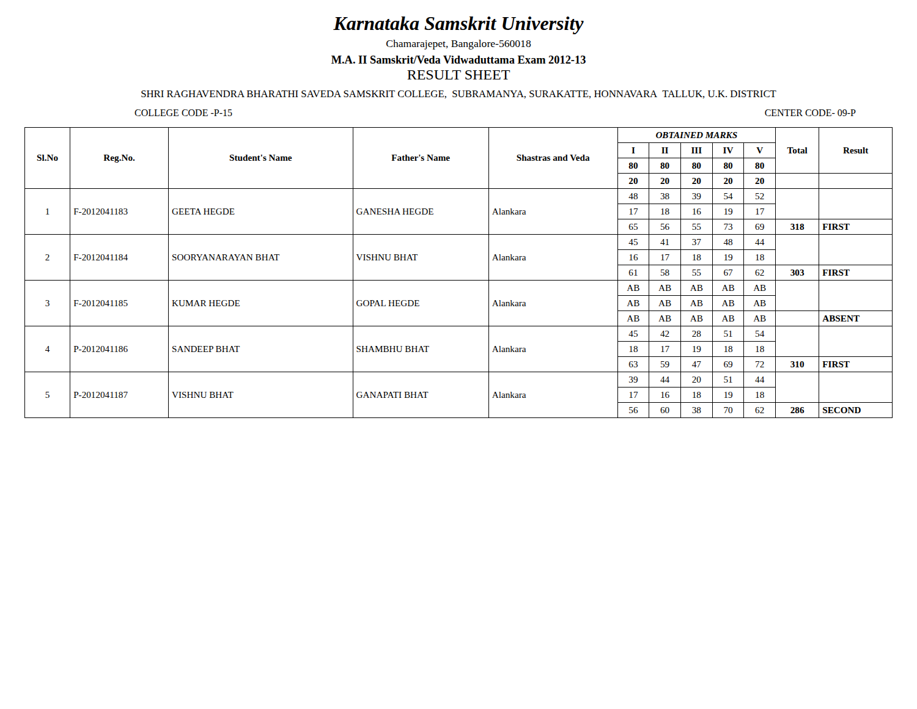Karnataka Samskrit University
Chamarajepet, Bangalore-560018
M.A. II Samskrit/Veda Vidwaduttama Exam 2012-13
RESULT SHEET
SHRI RAGHAVENDRA BHARATHI SAVEDA SAMSKRIT COLLEGE, SUBRAMANYA, SURAKATTE, HONNAVARA TALLUK, U.K. DISTRICT
COLLEGE CODE -P-15 CENTER CODE- 09-P
| Sl.No | Reg.No. | Student's Name | Father's Name | Shastras and Veda | OBTAINED MARKS | Total | Result |
| --- | --- | --- | --- | --- | --- | --- | --- |
| I | II | III | IV | V |
| 80 | 80 | 80 | 80 | 80 |
| 20 | 20 | 20 | 20 | 20 | | |
| 1 | F-2012041183 | GEETA HEGDE | GANESHA HEGDE | Alankara | 48 | 38 | 39 | 54 | 52 | | |
| 17 | 18 | 16 | 19 | 17 |
| 65 | 56 | 55 | 73 | 69 | 318 | FIRST |
| 2 | F-2012041184 | SOORYANARAYAN BHAT | VISHNU BHAT | Alankara | 45 | 41 | 37 | 48 | 44 | | |
| 16 | 17 | 18 | 19 | 18 |
| 61 | 58 | 55 | 67 | 62 | 303 | FIRST |
| 3 | F-2012041185 | KUMAR HEGDE | GOPAL HEGDE | Alankara | AB | AB | AB | AB | AB | | |
| AB | AB | AB | AB | AB |
| AB | AB | AB | AB | AB | | ABSENT |
| 4 | P-2012041186 | SANDEEP BHAT | SHAMBHU BHAT | Alankara | 45 | 42 | 28 | 51 | 54 | | |
| 18 | 17 | 19 | 18 | 18 |
| 63 | 59 | 47 | 69 | 72 | 310 | FIRST |
| 5 | P-2012041187 | VISHNU BHAT | GANAPATI BHAT | Alankara | 39 | 44 | 20 | 51 | 44 | | |
| 17 | 16 | 18 | 19 | 18 |
| 56 | 60 | 38 | 70 | 62 | 286 | SECOND |